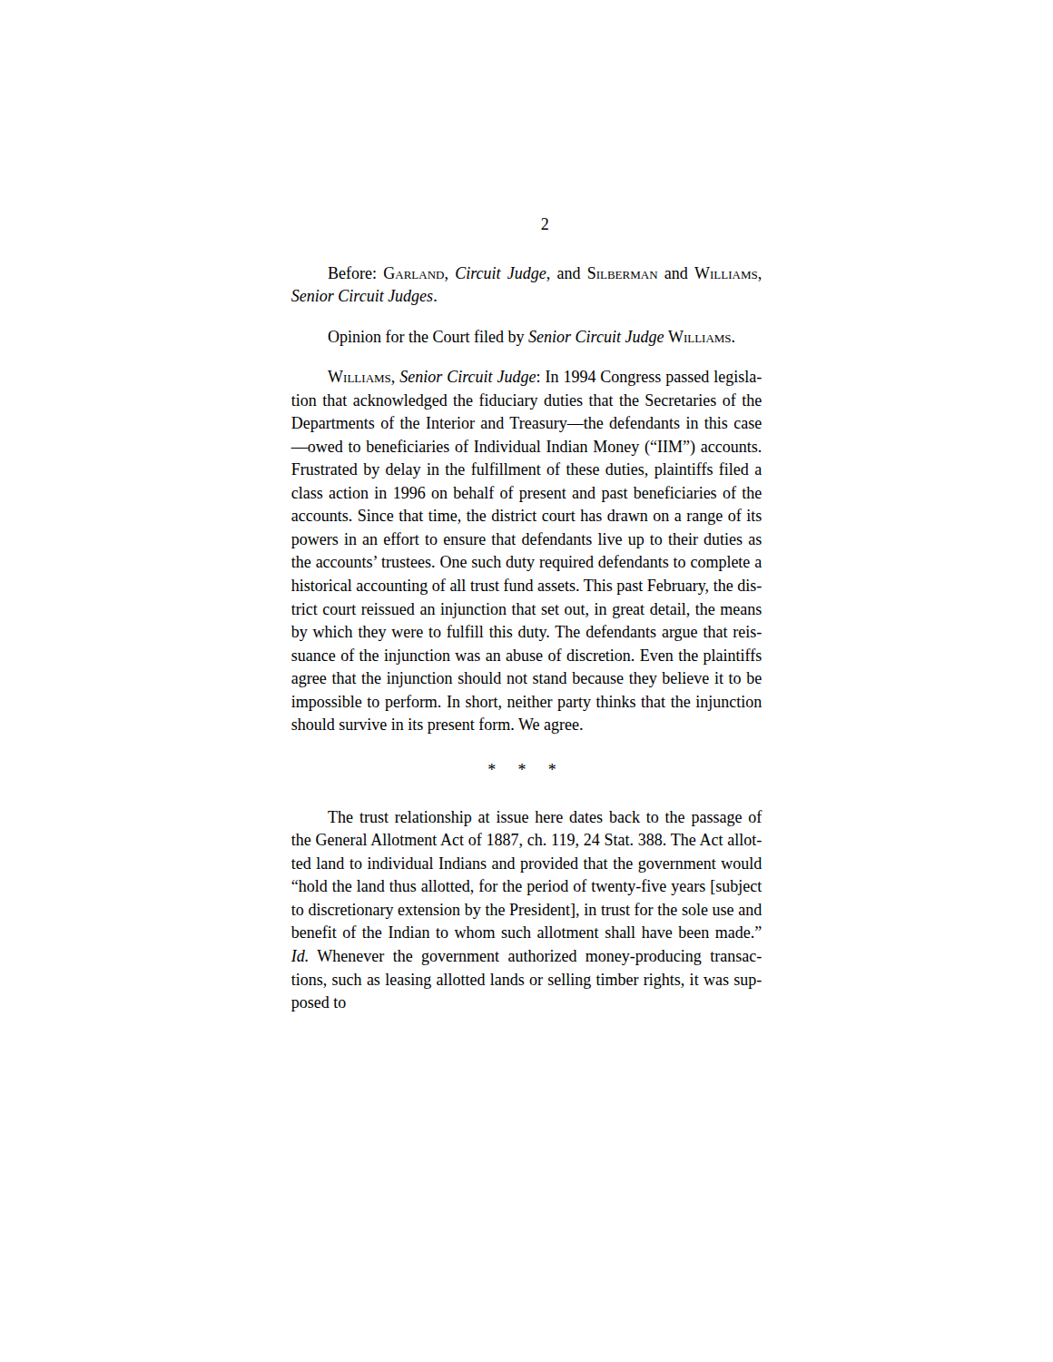2
Before: Garland, Circuit Judge, and Silberman and Williams, Senior Circuit Judges.
Opinion for the Court filed by Senior Circuit Judge Williams.
Williams, Senior Circuit Judge: In 1994 Congress passed legislation that acknowledged the fiduciary duties that the Secretaries of the Departments of the Interior and Treasury—the defendants in this case—owed to beneficiaries of Individual Indian Money (“IIM”) accounts. Frustrated by delay in the fulfillment of these duties, plaintiffs filed a class action in 1996 on behalf of present and past beneficiaries of the accounts. Since that time, the district court has drawn on a range of its powers in an effort to ensure that defendants live up to their duties as the accounts’ trustees. One such duty required defendants to complete a historical accounting of all trust fund assets. This past February, the district court reissued an injunction that set out, in great detail, the means by which they were to fulfill this duty. The defendants argue that reissuance of the injunction was an abuse of discretion. Even the plaintiffs agree that the injunction should not stand because they believe it to be impossible to perform. In short, neither party thinks that the injunction should survive in its present form. We agree.
* * *
The trust relationship at issue here dates back to the passage of the General Allotment Act of 1887, ch. 119, 24 Stat. 388. The Act allotted land to individual Indians and provided that the government would “hold the land thus allotted, for the period of twenty-five years [subject to discretionary extension by the President], in trust for the sole use and benefit of the Indian to whom such allotment shall have been made.” Id. Whenever the government authorized money-producing transactions, such as leasing allotted lands or selling timber rights, it was supposed to